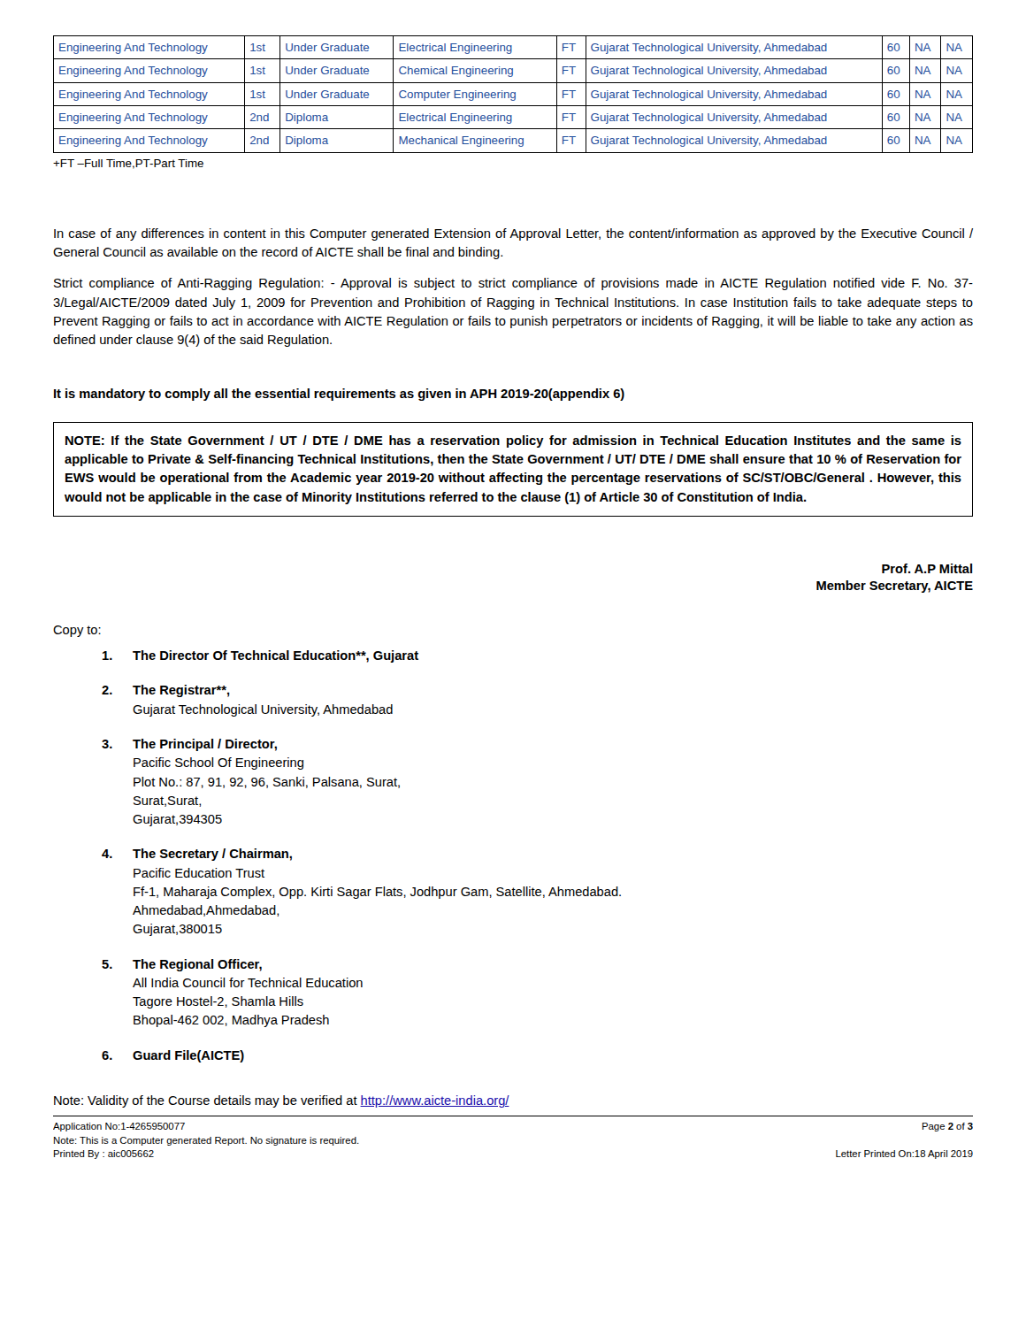| Engineering And Technology | 1st | Under Graduate | Electrical Engineering | FT | Gujarat Technological University, Ahmedabad | 60 | NA | NA |
| Engineering And Technology | 1st | Under Graduate | Chemical Engineering | FT | Gujarat Technological University, Ahmedabad | 60 | NA | NA |
| Engineering And Technology | 1st | Under Graduate | Computer Engineering | FT | Gujarat Technological University, Ahmedabad | 60 | NA | NA |
| Engineering And Technology | 2nd | Diploma | Electrical Engineering | FT | Gujarat Technological University, Ahmedabad | 60 | NA | NA |
| Engineering And Technology | 2nd | Diploma | Mechanical Engineering | FT | Gujarat Technological University, Ahmedabad | 60 | NA | NA |
+FT –Full Time,PT-Part Time
In case of any differences in content in this Computer generated Extension of Approval Letter, the content/information as approved by the Executive Council / General Council as available on the record of AICTE shall be final and binding.
Strict compliance of Anti-Ragging Regulation: - Approval is subject to strict compliance of provisions made in AICTE Regulation notified vide F. No. 37-3/Legal/AICTE/2009 dated July 1, 2009 for Prevention and Prohibition of Ragging in Technical Institutions. In case Institution fails to take adequate steps to Prevent Ragging or fails to act in accordance with AICTE Regulation or fails to punish perpetrators or incidents of Ragging, it will be liable to take any action as defined under clause 9(4) of the said Regulation.
It is mandatory to comply all the essential requirements as given in APH 2019-20(appendix 6)
NOTE: If the State Government / UT / DTE / DME has a reservation policy for admission in Technical Education Institutes and the same is applicable to Private & Self-financing Technical Institutions, then the State Government / UT/ DTE / DME shall ensure that 10 % of Reservation for EWS would be operational from the Academic year 2019-20 without affecting the percentage reservations of SC/ST/OBC/General . However, this would not be applicable in the case of Minority Institutions referred to the clause (1) of Article 30 of Constitution of India.
Prof. A.P Mittal
Member Secretary, AICTE
Copy to:
The Director Of Technical Education**, Gujarat
The Registrar**,
Gujarat Technological University, Ahmedabad
The Principal / Director,
Pacific School Of Engineering
Plot No.: 87, 91, 92, 96, Sanki, Palsana, Surat,
Surat,Surat,
Gujarat,394305
The Secretary / Chairman,
Pacific Education Trust
Ff-1, Maharaja Complex, Opp. Kirti Sagar Flats, Jodhpur Gam, Satellite, Ahmedabad.
Ahmedabad,Ahmedabad,
Gujarat,380015
The Regional Officer,
All India Council for Technical Education
Tagore Hostel-2, Shamla Hills
Bhopal-462 002, Madhya Pradesh
Guard File(AICTE)
Note: Validity of the Course details may be verified at http://www.aicte-india.org/
Application No:1-4265950077
Note: This is a Computer generated Report. No signature is required.
Printed By : aic005662
Page 2 of 3
Letter Printed On:18 April 2019